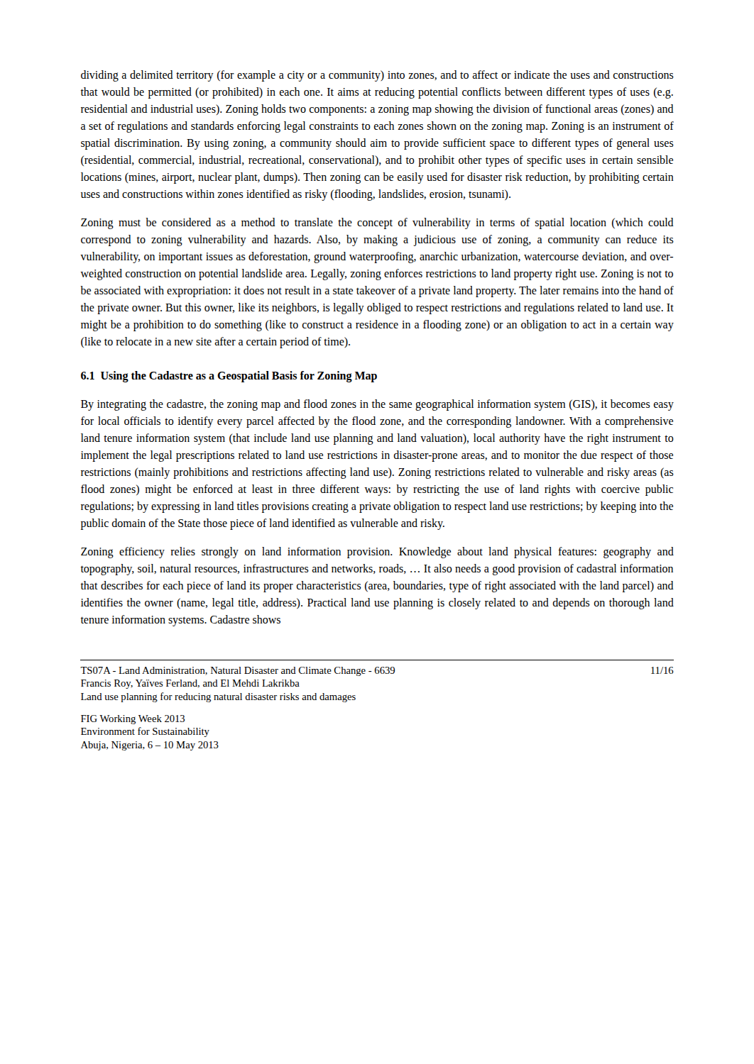dividing a delimited territory (for example a city or a community) into zones, and to affect or indicate the uses and constructions that would be permitted (or prohibited) in each one. It aims at reducing potential conflicts between different types of uses (e.g. residential and industrial uses). Zoning holds two components: a zoning map showing the division of functional areas (zones) and a set of regulations and standards enforcing legal constraints to each zones shown on the zoning map. Zoning is an instrument of spatial discrimination. By using zoning, a community should aim to provide sufficient space to different types of general uses (residential, commercial, industrial, recreational, conservational), and to prohibit other types of specific uses in certain sensible locations (mines, airport, nuclear plant, dumps). Then zoning can be easily used for disaster risk reduction, by prohibiting certain uses and constructions within zones identified as risky (flooding, landslides, erosion, tsunami).
Zoning must be considered as a method to translate the concept of vulnerability in terms of spatial location (which could correspond to zoning vulnerability and hazards. Also, by making a judicious use of zoning, a community can reduce its vulnerability, on important issues as deforestation, ground waterproofing, anarchic urbanization, watercourse deviation, and over-weighted construction on potential landslide area. Legally, zoning enforces restrictions to land property right use. Zoning is not to be associated with expropriation: it does not result in a state takeover of a private land property. The later remains into the hand of the private owner. But this owner, like its neighbors, is legally obliged to respect restrictions and regulations related to land use. It might be a prohibition to do something (like to construct a residence in a flooding zone) or an obligation to act in a certain way (like to relocate in a new site after a certain period of time).
6.1 Using the Cadastre as a Geospatial Basis for Zoning Map
By integrating the cadastre, the zoning map and flood zones in the same geographical information system (GIS), it becomes easy for local officials to identify every parcel affected by the flood zone, and the corresponding landowner. With a comprehensive land tenure information system (that include land use planning and land valuation), local authority have the right instrument to implement the legal prescriptions related to land use restrictions in disaster-prone areas, and to monitor the due respect of those restrictions (mainly prohibitions and restrictions affecting land use). Zoning restrictions related to vulnerable and risky areas (as flood zones) might be enforced at least in three different ways: by restricting the use of land rights with coercive public regulations; by expressing in land titles provisions creating a private obligation to respect land use restrictions; by keeping into the public domain of the State those piece of land identified as vulnerable and risky.
Zoning efficiency relies strongly on land information provision. Knowledge about land physical features: geography and topography, soil, natural resources, infrastructures and networks, roads, … It also needs a good provision of cadastral information that describes for each piece of land its proper characteristics (area, boundaries, type of right associated with the land parcel) and identifies the owner (name, legal title, address). Practical land use planning is closely related to and depends on thorough land tenure information systems. Cadastre shows
11/16
TS07A - Land Administration, Natural Disaster and Climate Change - 6639
Francis Roy, Yaïves Ferland, and El Mehdi Lakrikba
Land use planning for reducing natural disaster risks and damages
FIG Working Week 2013
Environment for Sustainability
Abuja, Nigeria, 6 – 10 May 2013